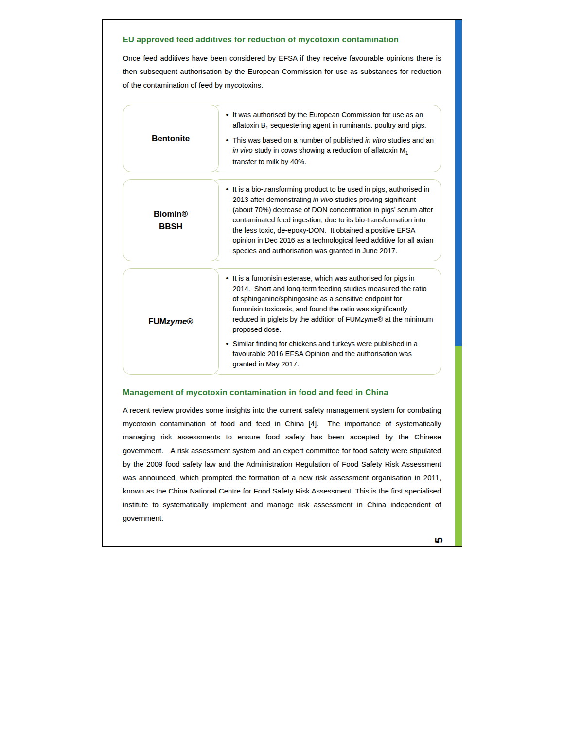EU approved feed additives for reduction of mycotoxin contamination
Once feed additives have been considered by EFSA if they receive favourable opinions there is then subsequent authorisation by the European Commission for use as substances for reduction of the contamination of feed by mycotoxins.
Bentonite
It was authorised by the European Commission for use as an aflatoxin B1 sequestering agent in ruminants, poultry and pigs.
This was based on a number of published in vitro studies and an in vivo study in cows showing a reduction of aflatoxin M1 transfer to milk by 40%.
Biomin®
BBSH
It is a bio-transforming product to be used in pigs, authorised in 2013 after demonstrating in vivo studies proving significant (about 70%) decrease of DON concentration in pigs’ serum after contaminated feed ingestion, due to its bio-transformation into the less toxic, de-epoxy-DON. It obtained a positive EFSA opinion in Dec 2016 as a technological feed additive for all avian species and authorisation was granted in June 2017.
FUMzyme®
It is a fumonisin esterase, which was authorised for pigs in 2014. Short and long-term feeding studies measured the ratio of sphinganine/sphingosine as a sensitive endpoint for fumonisin toxicosis, and found the ratio was significantly reduced in piglets by the addition of FUMzyme® at the minimum proposed dose.
Similar finding for chickens and turkeys were published in a favourable 2016 EFSA Opinion and the authorisation was granted in May 2017.
Management of mycotoxin contamination in food and feed in China
A recent review provides some insights into the current safety management system for combating mycotoxin contamination of food and feed in China [4]. The importance of systematically managing risk assessments to ensure food safety has been accepted by the Chinese government. A risk assessment system and an expert committee for food safety were stipulated by the 2009 food safety law and the Administration Regulation of Food Safety Risk Assessment was announced, which prompted the formation of a new risk assessment organisation in 2011, known as the China National Centre for Food Safety Risk Assessment. This is the first specialised institute to systematically implement and manage risk assessment in China independent of government.
5